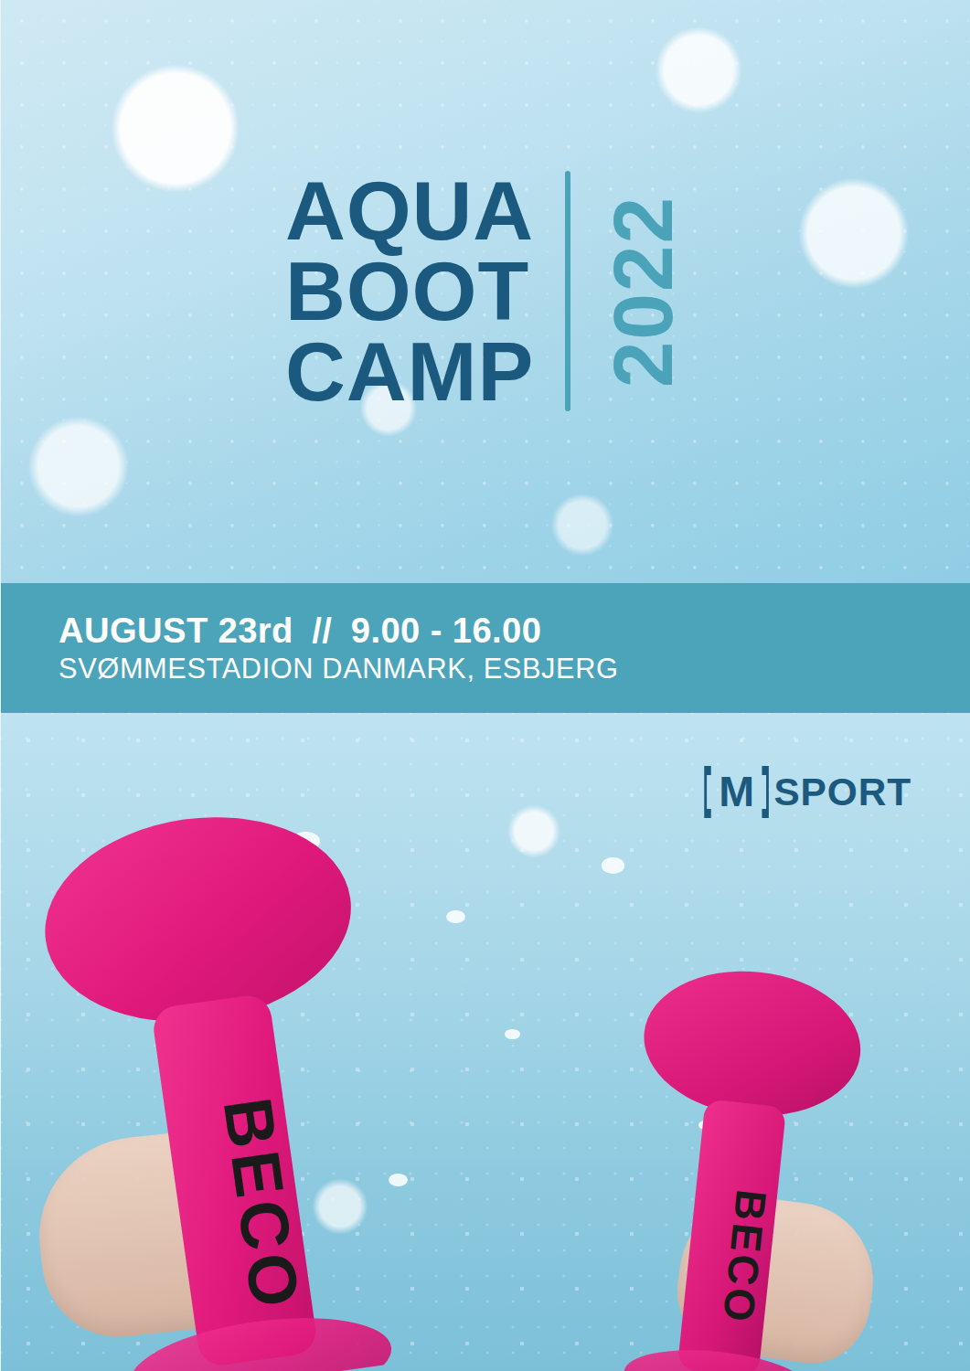Aqua Boot Camp
2022
AUGUST 23rd // 9.00 - 16.00
SVØMMESTADION DANMARK, ESBJERG
M SPORT
BECO
BECO